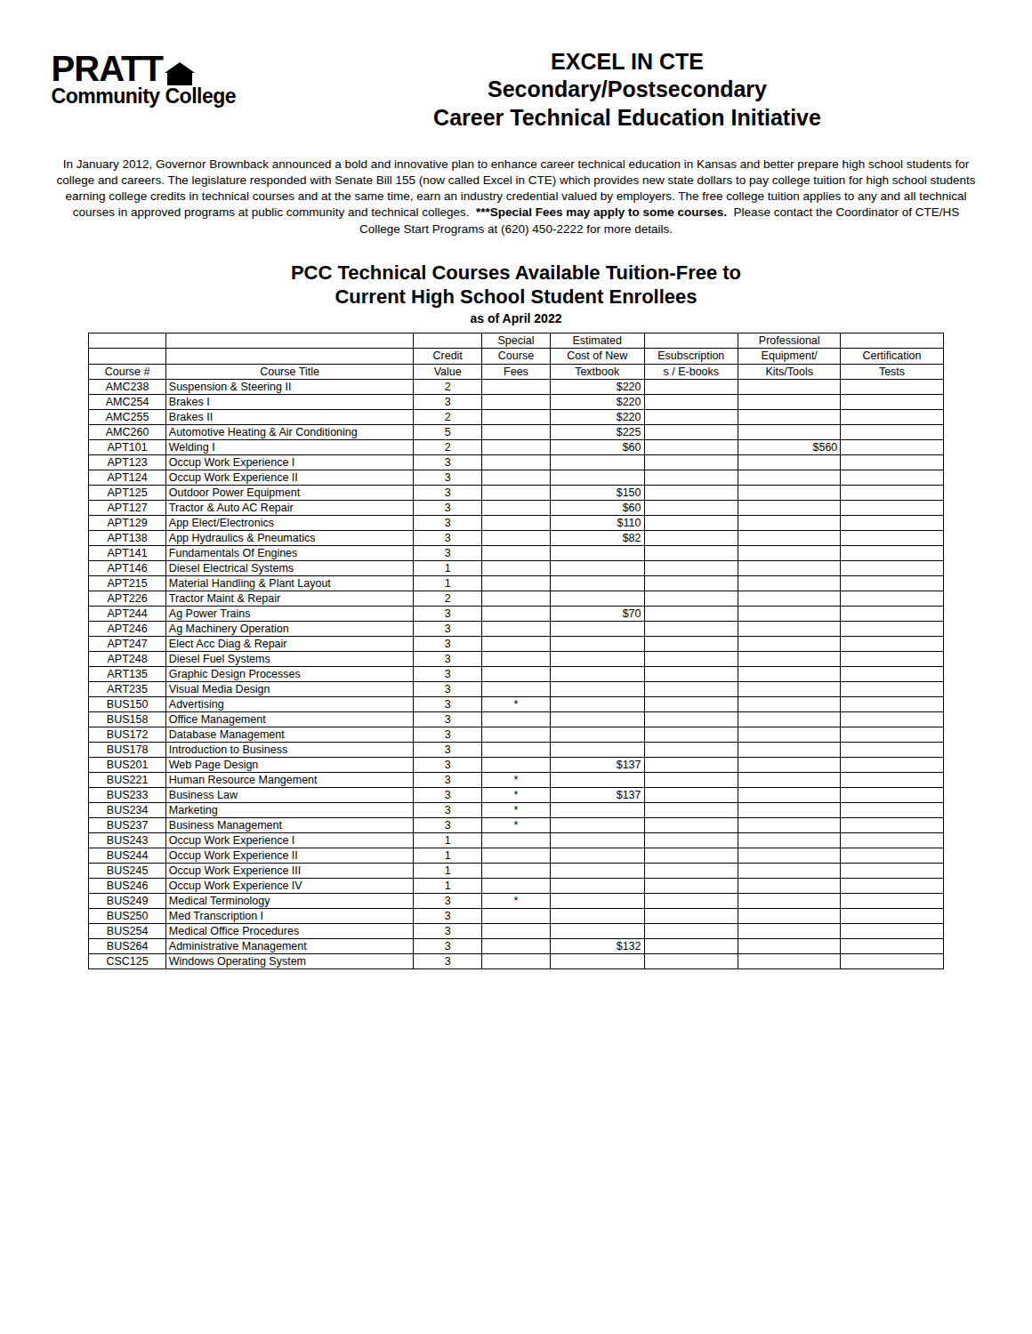PRATT
Community College
EXCEL IN CTE
Secondary/Postsecondary
Career Technical Education Initiative
In January 2012, Governor Brownback announced a bold and innovative plan to enhance career technical education in Kansas and better prepare high school students for college and careers. The legislature responded with Senate Bill 155 (now called Excel in CTE) which provides new state dollars to pay college tuition for high school students earning college credits in technical courses and at the same time, earn an industry credential valued by employers. The free college tuition applies to any and all technical courses in approved programs at public community and technical colleges. ***Special Fees may apply to some courses. Please contact the Coordinator of CTE/HS College Start Programs at (620) 450-2222 for more details.
PCC Technical Courses Available Tuition-Free to
Current High School Student Enrollees
as of April 2022
| | | | Special | Estimated | | Professional | |
| --- | --- | --- | --- | --- | --- | --- | --- |
| | | Credit | Course | Cost of New | Esubscription | Equipment/ | Certification |
| Course # | Course Title | Value | Fees | Textbook | s / E-books | Kits/Tools | Tests |
| AMC238 | Suspension & Steering II | 2 | | $220 | | | |
| AMC254 | Brakes I | 3 | | $220 | | | |
| AMC255 | Brakes II | 2 | | $220 | | | |
| AMC260 | Automotive Heating & Air Conditioning | 5 | | $225 | | | |
| APT101 | Welding I | 2 | | $60 | | $560 | |
| APT123 | Occup Work Experience I | 3 | | | | | |
| APT124 | Occup Work Experience II | 3 | | | | | |
| APT125 | Outdoor Power Equipment | 3 | | $150 | | | |
| APT127 | Tractor & Auto AC Repair | 3 | | $60 | | | |
| APT129 | App Elect/Electronics | 3 | | $110 | | | |
| APT138 | App Hydraulics & Pneumatics | 3 | | $82 | | | |
| APT141 | Fundamentals Of Engines | 3 | | | | | |
| APT146 | Diesel Electrical Systems | 1 | | | | | |
| APT215 | Material Handling & Plant Layout | 1 | | | | | |
| APT226 | Tractor Maint & Repair | 2 | | | | | |
| APT244 | Ag Power Trains | 3 | | $70 | | | |
| APT246 | Ag Machinery Operation | 3 | | | | | |
| APT247 | Elect Acc Diag & Repair | 3 | | | | | |
| APT248 | Diesel Fuel Systems | 3 | | | | | |
| ART135 | Graphic Design Processes | 3 | | | | | |
| ART235 | Visual Media Design | 3 | | | | | |
| BUS150 | Advertising | 3 | * | | | | |
| BUS158 | Office Management | 3 | | | | | |
| BUS172 | Database Management | 3 | | | | | |
| BUS178 | Introduction to Business | 3 | | | | | |
| BUS201 | Web Page Design | 3 | | $137 | | | |
| BUS221 | Human Resource Mangement | 3 | * | | | | |
| BUS233 | Business Law | 3 | * | $137 | | | |
| BUS234 | Marketing | 3 | * | | | | |
| BUS237 | Business Management | 3 | * | | | | |
| BUS243 | Occup Work Experience I | 1 | | | | | |
| BUS244 | Occup Work Experience II | 1 | | | | | |
| BUS245 | Occup Work Experience III | 1 | | | | | |
| BUS246 | Occup Work Experience IV | 1 | | | | | |
| BUS249 | Medical Terminology | 3 | * | | | | |
| BUS250 | Med Transcription I | 3 | | | | | |
| BUS254 | Medical Office Procedures | 3 | | | | | |
| BUS264 | Administrative Management | 3 | | $132 | | | |
| CSC125 | Windows Operating System | 3 | | | | | |